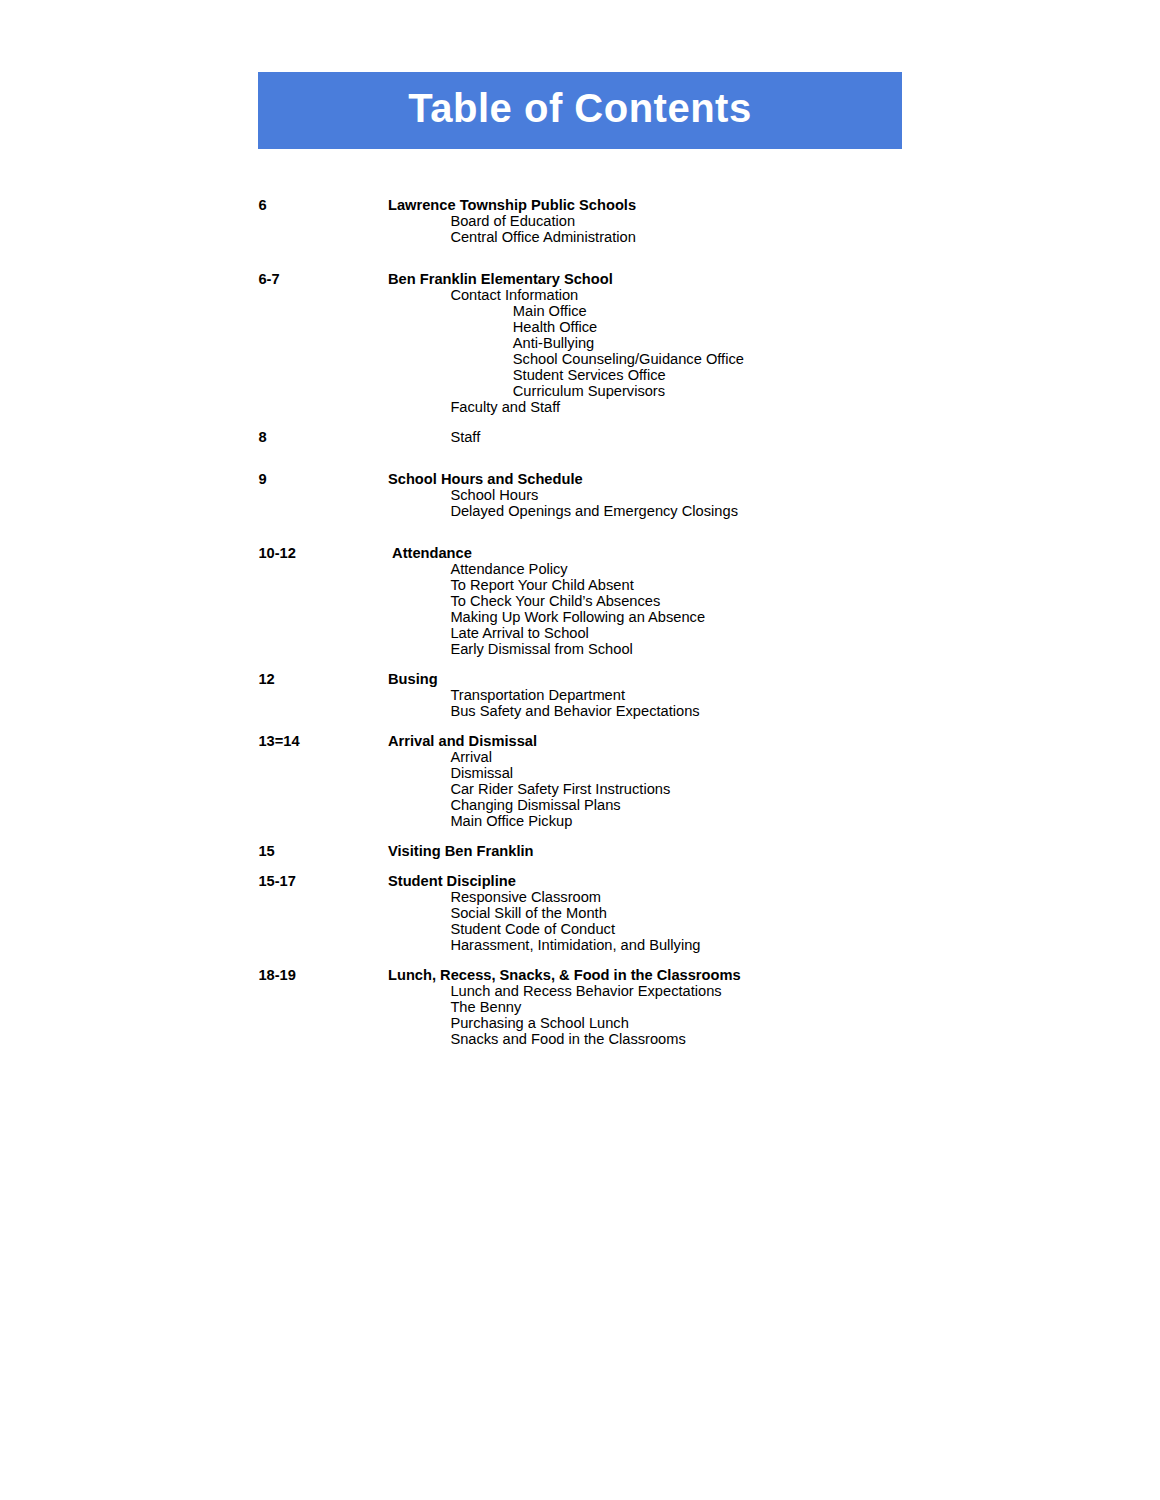Table of Contents
| 6 | Lawrence Township Public Schools Board of Education Central Office Administration |
| 6-7 | Ben Franklin Elementary School Contact Information Main Office Health Office Anti-Bullying School Counseling/Guidance Office Student Services Office Curriculum Supervisors Faculty and Staff |
| 8 | Staff |
| 9 | School Hours and Schedule School Hours Delayed Openings and Emergency Closings |
| 10-12 | Attendance Attendance Policy To Report Your Child Absent To Check Your Child’s Absences Making Up Work Following an Absence Late Arrival to School Early Dismissal from School |
| 12 | Busing Transportation Department Bus Safety and Behavior Expectations |
| 13=14 | Arrival and Dismissal Arrival Dismissal Car Rider Safety First Instructions Changing Dismissal Plans Main Office Pickup |
| 15 | Visiting Ben Franklin |
| 15-17 | Student Discipline Responsive Classroom Social Skill of the Month Student Code of Conduct Harassment, Intimidation, and Bullying |
| 18-19 | Lunch, Recess, Snacks, & Food in the Classrooms Lunch and Recess Behavior Expectations The Benny Purchasing a School Lunch Snacks and Food in the Classrooms |